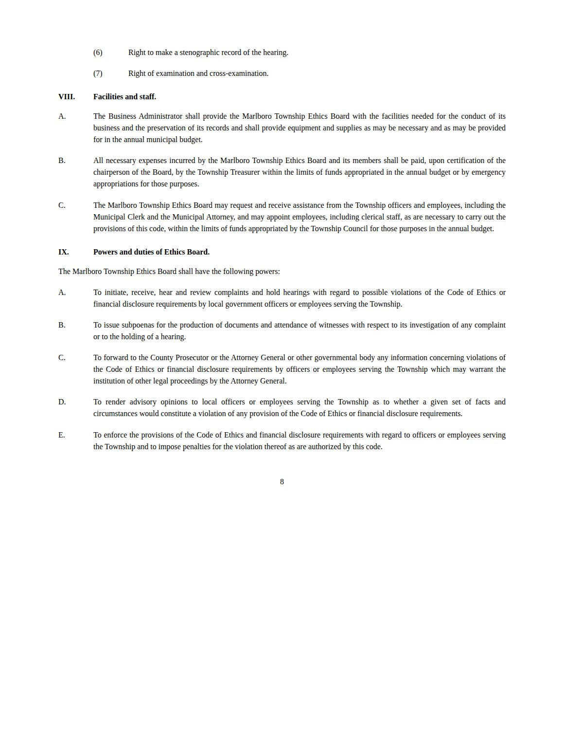(6) Right to make a stenographic record of the hearing.
(7) Right of examination and cross-examination.
VIII. Facilities and staff.
A. The Business Administrator shall provide the Marlboro Township Ethics Board with the facilities needed for the conduct of its business and the preservation of its records and shall provide equipment and supplies as may be necessary and as may be provided for in the annual municipal budget.
B. All necessary expenses incurred by the Marlboro Township Ethics Board and its members shall be paid, upon certification of the chairperson of the Board, by the Township Treasurer within the limits of funds appropriated in the annual budget or by emergency appropriations for those purposes.
C. The Marlboro Township Ethics Board may request and receive assistance from the Township officers and employees, including the Municipal Clerk and the Municipal Attorney, and may appoint employees, including clerical staff, as are necessary to carry out the provisions of this code, within the limits of funds appropriated by the Township Council for those purposes in the annual budget.
IX. Powers and duties of Ethics Board.
The Marlboro Township Ethics Board shall have the following powers:
A. To initiate, receive, hear and review complaints and hold hearings with regard to possible violations of the Code of Ethics or financial disclosure requirements by local government officers or employees serving the Township.
B. To issue subpoenas for the production of documents and attendance of witnesses with respect to its investigation of any complaint or to the holding of a hearing.
C. To forward to the County Prosecutor or the Attorney General or other governmental body any information concerning violations of the Code of Ethics or financial disclosure requirements by officers or employees serving the Township which may warrant the institution of other legal proceedings by the Attorney General.
D. To render advisory opinions to local officers or employees serving the Township as to whether a given set of facts and circumstances would constitute a violation of any provision of the Code of Ethics or financial disclosure requirements.
E. To enforce the provisions of the Code of Ethics and financial disclosure requirements with regard to officers or employees serving the Township and to impose penalties for the violation thereof as are authorized by this code.
8